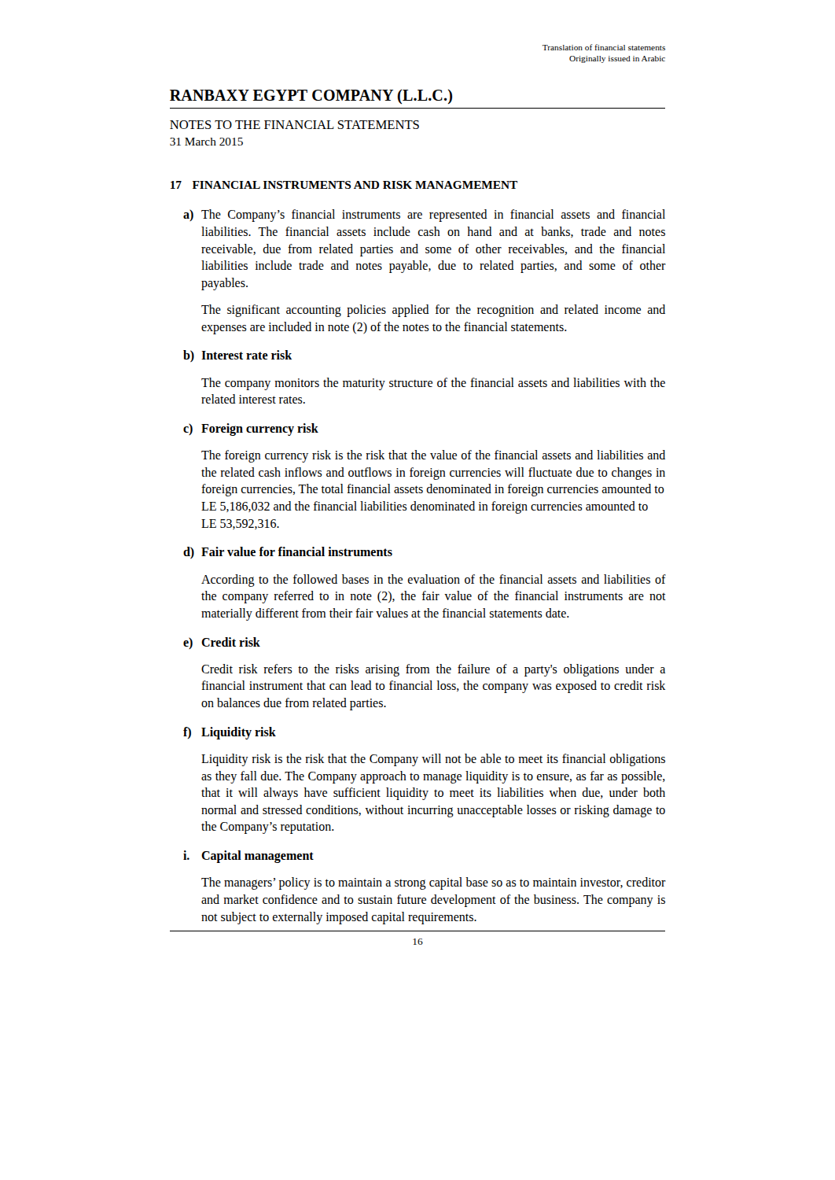Translation of financial statements
Originally issued in Arabic
RANBAXY EGYPT COMPANY (L.L.C.)
NOTES TO THE FINANCIAL STATEMENTS
31 March 2015
17 FINANCIAL INSTRUMENTS AND RISK MANAGMEMENT
a)
The Company’s financial instruments are represented in financial assets and financial liabilities. The financial assets include cash on hand and at banks, trade and notes receivable, due from related parties and some of other receivables, and the financial liabilities include trade and notes payable, due to related parties, and some of other payables.
The significant accounting policies applied for the recognition and related income and expenses are included in note (2) of the notes to the financial statements.
b)
Interest rate risk
The company monitors the maturity structure of the financial assets and liabilities with the related interest rates.
c)
Foreign currency risk
The foreign currency risk is the risk that the value of the financial assets and liabilities and the related cash inflows and outflows in foreign currencies will fluctuate due to changes in foreign currencies, The total financial assets denominated in foreign currencies amounted to
LE 5,186,032 and the financial liabilities denominated in foreign currencies amounted to
LE 53,592,316.
d)
Fair value for financial instruments
According to the followed bases in the evaluation of the financial assets and liabilities of the company referred to in note (2), the fair value of the financial instruments are not materially different from their fair values at the financial statements date.
e)
Credit risk
Credit risk refers to the risks arising from the failure of a party's obligations under a financial instrument that can lead to financial loss, the company was exposed to credit risk on balances due from related parties.
f)
Liquidity risk
Liquidity risk is the risk that the Company will not be able to meet its financial obligations as they fall due. The Company approach to manage liquidity is to ensure, as far as possible, that it will always have sufficient liquidity to meet its liabilities when due, under both normal and stressed conditions, without incurring unacceptable losses or risking damage to the Company’s reputation.
i.
Capital management
The managers’ policy is to maintain a strong capital base so as to maintain investor, creditor and market confidence and to sustain future development of the business. The company is not subject to externally imposed capital requirements.
16